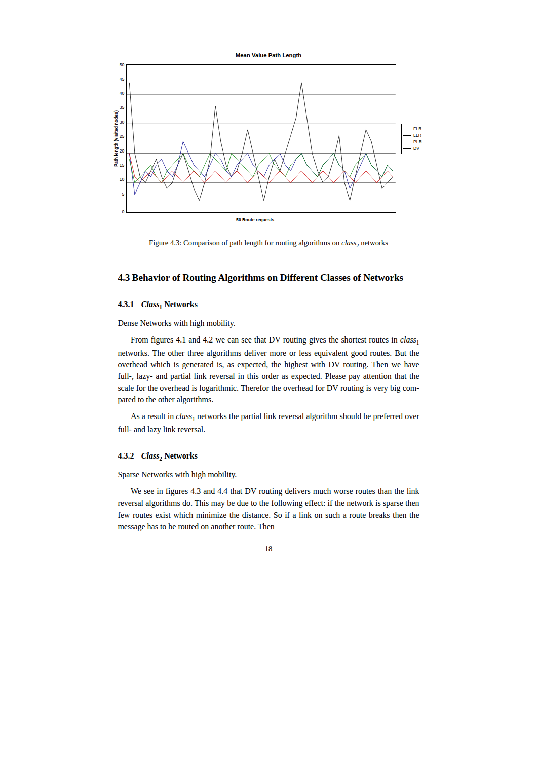Mean Value Path Length
Path length (visited nodes)
50 45 40 35 30 25 20 15 10 5 0
FLR
LLR
PLR
DV
50 Route requests
Figure 4.3: Comparison of path length for routing algorithms on class2 networks
4.3 Behavior of Routing Algorithms on Different Classes of Networks
4.3.1 Class1 Networks
Dense Networks with high mobility.
From figures 4.1 and 4.2 we can see that DV routing gives the shortest routes in class1 networks. The other three algorithms deliver more or less equivalent good routes. But the overhead which is generated is, as expected, the highest with DV routing. Then we have full-, lazy- and partial link reversal in this order as expected. Please pay attention that the scale for the overhead is logarithmic. Therefor the overhead for DV routing is very big compared to the other algorithms.
As a result in class1 networks the partial link reversal algorithm should be preferred over full- and lazy link reversal.
4.3.2 Class2 Networks
Sparse Networks with high mobility.
We see in figures 4.3 and 4.4 that DV routing delivers much worse routes than the link reversal algorithms do. This may be due to the following effect: if the network is sparse then few routes exist which minimize the distance. So if a link on such a route breaks then the message has to be routed on another route. Then
18